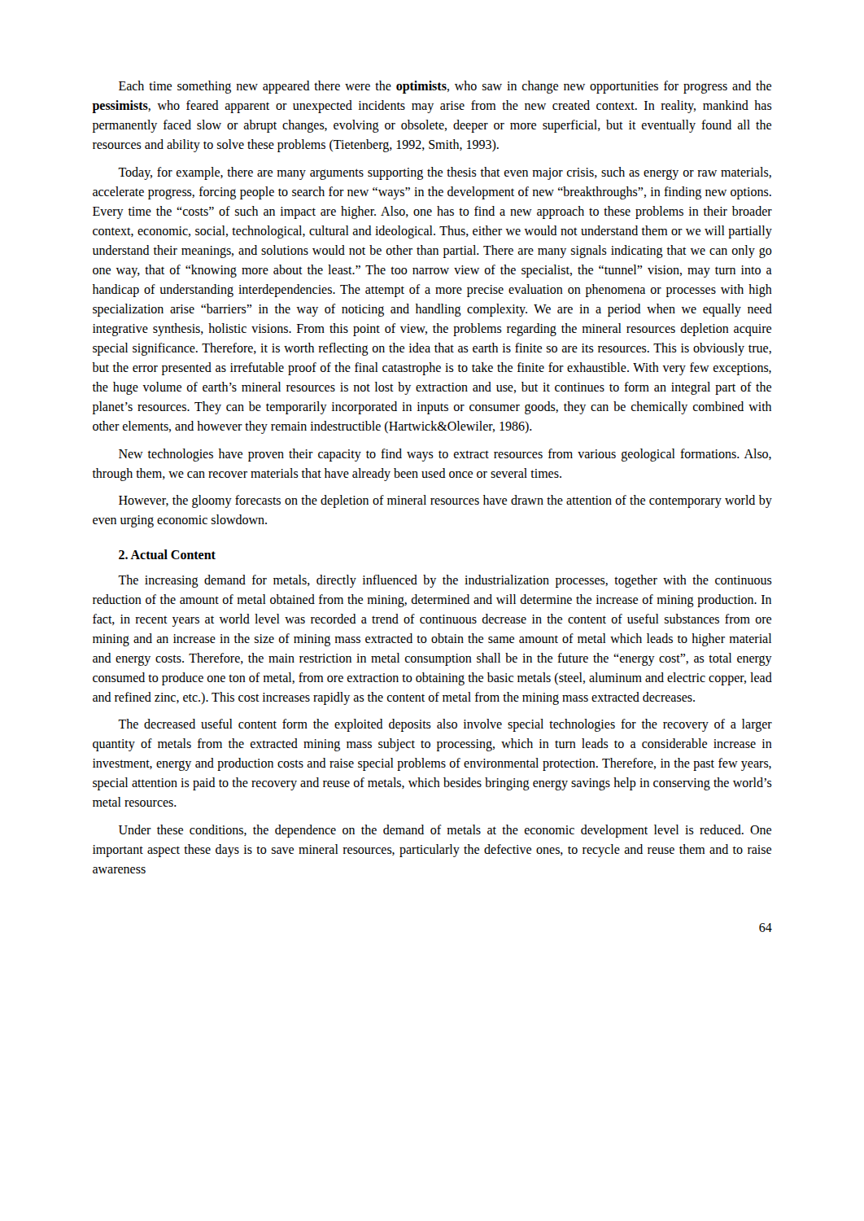Each time something new appeared there were the optimists, who saw in change new opportunities for progress and the pessimists, who feared apparent or unexpected incidents may arise from the new created context. In reality, mankind has permanently faced slow or abrupt changes, evolving or obsolete, deeper or more superficial, but it eventually found all the resources and ability to solve these problems (Tietenberg, 1992, Smith, 1993).
Today, for example, there are many arguments supporting the thesis that even major crisis, such as energy or raw materials, accelerate progress, forcing people to search for new “ways” in the development of new “breakthroughs”, in finding new options. Every time the “costs” of such an impact are higher. Also, one has to find a new approach to these problems in their broader context, economic, social, technological, cultural and ideological. Thus, either we would not understand them or we will partially understand their meanings, and solutions would not be other than partial. There are many signals indicating that we can only go one way, that of “knowing more about the least.” The too narrow view of the specialist, the “tunnel” vision, may turn into a handicap of understanding interdependencies. The attempt of a more precise evaluation on phenomena or processes with high specialization arise “barriers” in the way of noticing and handling complexity. We are in a period when we equally need integrative synthesis, holistic visions. From this point of view, the problems regarding the mineral resources depletion acquire special significance. Therefore, it is worth reflecting on the idea that as earth is finite so are its resources. This is obviously true, but the error presented as irrefutable proof of the final catastrophe is to take the finite for exhaustible. With very few exceptions, the huge volume of earth’s mineral resources is not lost by extraction and use, but it continues to form an integral part of the planet’s resources. They can be temporarily incorporated in inputs or consumer goods, they can be chemically combined with other elements, and however they remain indestructible (Hartwick&Olewiler, 1986).
New technologies have proven their capacity to find ways to extract resources from various geological formations. Also, through them, we can recover materials that have already been used once or several times.
However, the gloomy forecasts on the depletion of mineral resources have drawn the attention of the contemporary world by even urging economic slowdown.
2. Actual Content
The increasing demand for metals, directly influenced by the industrialization processes, together with the continuous reduction of the amount of metal obtained from the mining, determined and will determine the increase of mining production. In fact, in recent years at world level was recorded a trend of continuous decrease in the content of useful substances from ore mining and an increase in the size of mining mass extracted to obtain the same amount of metal which leads to higher material and energy costs. Therefore, the main restriction in metal consumption shall be in the future the “energy cost”, as total energy consumed to produce one ton of metal, from ore extraction to obtaining the basic metals (steel, aluminum and electric copper, lead and refined zinc, etc.). This cost increases rapidly as the content of metal from the mining mass extracted decreases.
The decreased useful content form the exploited deposits also involve special technologies for the recovery of a larger quantity of metals from the extracted mining mass subject to processing, which in turn leads to a considerable increase in investment, energy and production costs and raise special problems of environmental protection. Therefore, in the past few years, special attention is paid to the recovery and reuse of metals, which besides bringing energy savings help in conserving the world’s metal resources.
Under these conditions, the dependence on the demand of metals at the economic development level is reduced. One important aspect these days is to save mineral resources, particularly the defective ones, to recycle and reuse them and to raise awareness
64